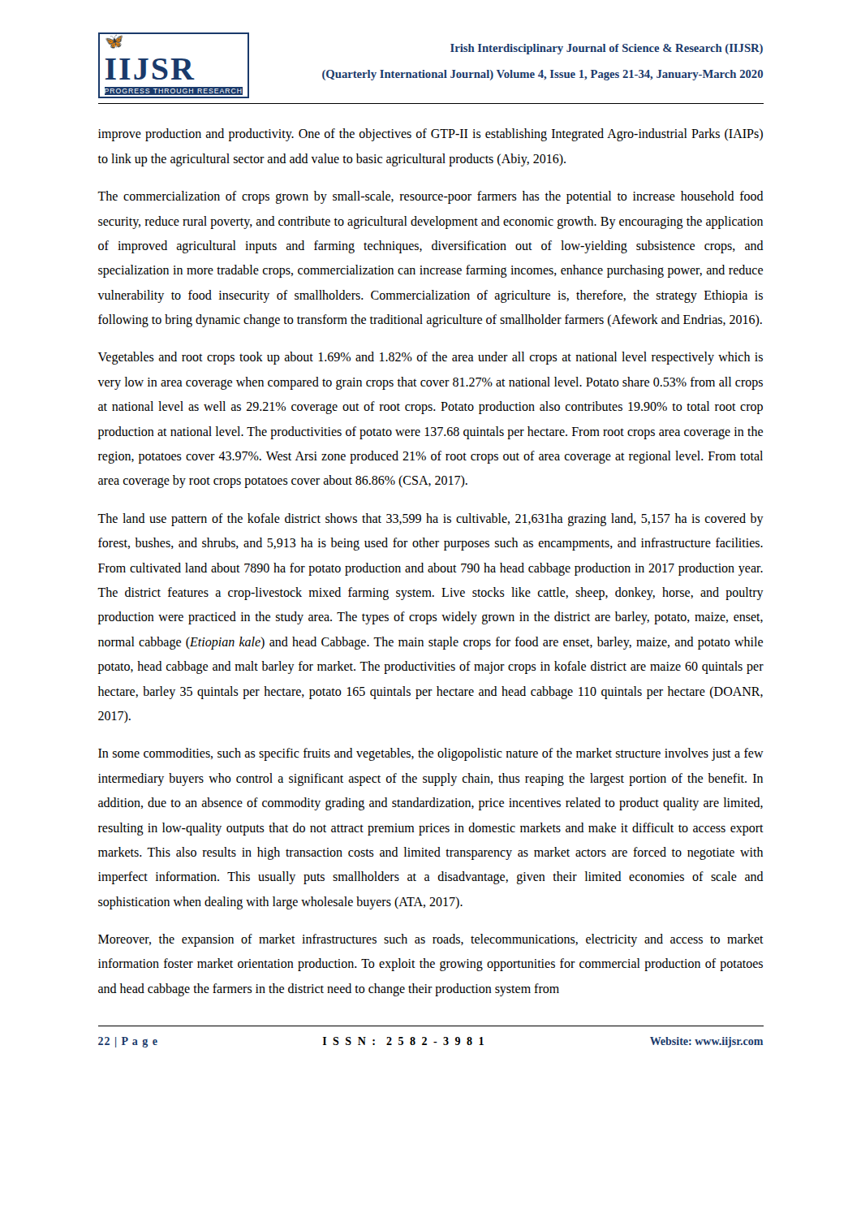🦋 IIJSR
PROGRESS THROUGH RESEARCH
Irish Interdisciplinary Journal of Science & Research (IIJSR)
(Quarterly International Journal) Volume 4, Issue 1, Pages 21-34, January-March 2020
improve production and productivity. One of the objectives of GTP-II is establishing Integrated Agro-industrial Parks (IAIPs) to link up the agricultural sector and add value to basic agricultural products (Abiy, 2016).
The commercialization of crops grown by small-scale, resource-poor farmers has the potential to increase household food security, reduce rural poverty, and contribute to agricultural development and economic growth. By encouraging the application of improved agricultural inputs and farming techniques, diversification out of low-yielding subsistence crops, and specialization in more tradable crops, commercialization can increase farming incomes, enhance purchasing power, and reduce vulnerability to food insecurity of smallholders. Commercialization of agriculture is, therefore, the strategy Ethiopia is following to bring dynamic change to transform the traditional agriculture of smallholder farmers (Afework and Endrias, 2016).
Vegetables and root crops took up about 1.69% and 1.82% of the area under all crops at national level respectively which is very low in area coverage when compared to grain crops that cover 81.27% at national level. Potato share 0.53% from all crops at national level as well as 29.21% coverage out of root crops. Potato production also contributes 19.90% to total root crop production at national level. The productivities of potato were 137.68 quintals per hectare. From root crops area coverage in the region, potatoes cover 43.97%. West Arsi zone produced 21% of root crops out of area coverage at regional level. From total area coverage by root crops potatoes cover about 86.86% (CSA, 2017).
The land use pattern of the kofale district shows that 33,599 ha is cultivable, 21,631ha grazing land, 5,157 ha is covered by forest, bushes, and shrubs, and 5,913 ha is being used for other purposes such as encampments, and infrastructure facilities. From cultivated land about 7890 ha for potato production and about 790 ha head cabbage production in 2017 production year. The district features a crop-livestock mixed farming system. Live stocks like cattle, sheep, donkey, horse, and poultry production were practiced in the study area. The types of crops widely grown in the district are barley, potato, maize, enset, normal cabbage (Etiopian kale) and head Cabbage. The main staple crops for food are enset, barley, maize, and potato while potato, head cabbage and malt barley for market. The productivities of major crops in kofale district are maize 60 quintals per hectare, barley 35 quintals per hectare, potato 165 quintals per hectare and head cabbage 110 quintals per hectare (DOANR, 2017).
In some commodities, such as specific fruits and vegetables, the oligopolistic nature of the market structure involves just a few intermediary buyers who control a significant aspect of the supply chain, thus reaping the largest portion of the benefit. In addition, due to an absence of commodity grading and standardization, price incentives related to product quality are limited, resulting in low-quality outputs that do not attract premium prices in domestic markets and make it difficult to access export markets. This also results in high transaction costs and limited transparency as market actors are forced to negotiate with imperfect information. This usually puts smallholders at a disadvantage, given their limited economies of scale and sophistication when dealing with large wholesale buyers (ATA, 2017).
Moreover, the expansion of market infrastructures such as roads, telecommunications, electricity and access to market information foster market orientation production. To exploit the growing opportunities for commercial production of potatoes and head cabbage the farmers in the district need to change their production system from
22 | P a g e
I S S N : 2 5 8 2 - 3 9 8 1
Website: www.iijsr.com